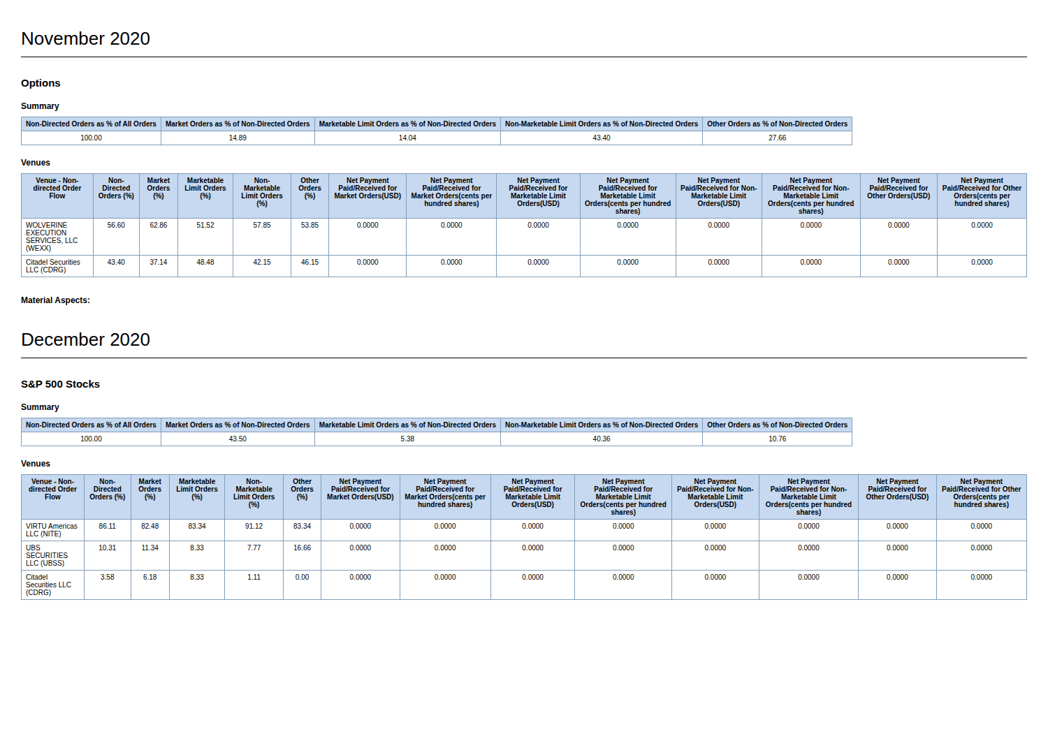November 2020
Options
Summary
| Non-Directed Orders as % of All Orders | Market Orders as % of Non-Directed Orders | Marketable Limit Orders as % of Non-Directed Orders | Non-Marketable Limit Orders as % of Non-Directed Orders | Other Orders as % of Non-Directed Orders |
| --- | --- | --- | --- | --- |
| 100.00 | 14.89 | 14.04 | 43.40 | 27.66 |
Venues
| Venue - Non-directed Order Flow | Non-Directed Orders (%) | Market Orders (%) | Marketable Limit Orders (%) | Non-Marketable Limit Orders (%) | Other Orders (%) | Net Payment Paid/Received for Market Orders(USD) | Net Payment Paid/Received for Market Orders(cents per hundred shares) | Net Payment Paid/Received for Marketable Limit Orders(USD) | Net Payment Paid/Received for Marketable Limit Orders(cents per hundred shares) | Net Payment Paid/Received for Non-Marketable Limit Orders(USD) | Net Payment Paid/Received for Non-Marketable Limit Orders(cents per hundred shares) | Net Payment Paid/Received for Other Orders(USD) | Net Payment Paid/Received for Other Orders(cents per hundred shares) |
| --- | --- | --- | --- | --- | --- | --- | --- | --- | --- | --- | --- | --- | --- |
| WOLVERINE EXECUTION SERVICES, LLC (WEXX) | 56.60 | 62.86 | 51.52 | 57.85 | 53.85 | 0.0000 | 0.0000 | 0.0000 | 0.0000 | 0.0000 | 0.0000 | 0.0000 | 0.0000 |
| Citadel Securities LLC (CDRG) | 43.40 | 37.14 | 48.48 | 42.15 | 46.15 | 0.0000 | 0.0000 | 0.0000 | 0.0000 | 0.0000 | 0.0000 | 0.0000 | 0.0000 |
Material Aspects:
December 2020
S&P 500 Stocks
Summary
| Non-Directed Orders as % of All Orders | Market Orders as % of Non-Directed Orders | Marketable Limit Orders as % of Non-Directed Orders | Non-Marketable Limit Orders as % of Non-Directed Orders | Other Orders as % of Non-Directed Orders |
| --- | --- | --- | --- | --- |
| 100.00 | 43.50 | 5.38 | 40.36 | 10.76 |
Venues
| Venue - Non-directed Order Flow | Non-Directed Orders (%) | Market Orders (%) | Marketable Limit Orders (%) | Non-Marketable Limit Orders (%) | Other Orders (%) | Net Payment Paid/Received for Market Orders(USD) | Net Payment Paid/Received for Market Orders(cents per hundred shares) | Net Payment Paid/Received for Marketable Limit Orders(USD) | Net Payment Paid/Received for Marketable Limit Orders(cents per hundred shares) | Net Payment Paid/Received for Non-Marketable Limit Orders(USD) | Net Payment Paid/Received for Non-Marketable Limit Orders(cents per hundred shares) | Net Payment Paid/Received for Other Orders(USD) | Net Payment Paid/Received for Other Orders(cents per hundred shares) |
| --- | --- | --- | --- | --- | --- | --- | --- | --- | --- | --- | --- | --- | --- |
| VIRTU Americas LLC (NITE) | 86.11 | 82.48 | 83.34 | 91.12 | 83.34 | 0.0000 | 0.0000 | 0.0000 | 0.0000 | 0.0000 | 0.0000 | 0.0000 | 0.0000 |
| UBS SECURITIES LLC (UBSS) | 10.31 | 11.34 | 8.33 | 7.77 | 16.66 | 0.0000 | 0.0000 | 0.0000 | 0.0000 | 0.0000 | 0.0000 | 0.0000 | 0.0000 |
| Citadel Securities LLC (CDRG) | 3.58 | 6.18 | 8.33 | 1.11 | 0.00 | 0.0000 | 0.0000 | 0.0000 | 0.0000 | 0.0000 | 0.0000 | 0.0000 | 0.0000 |